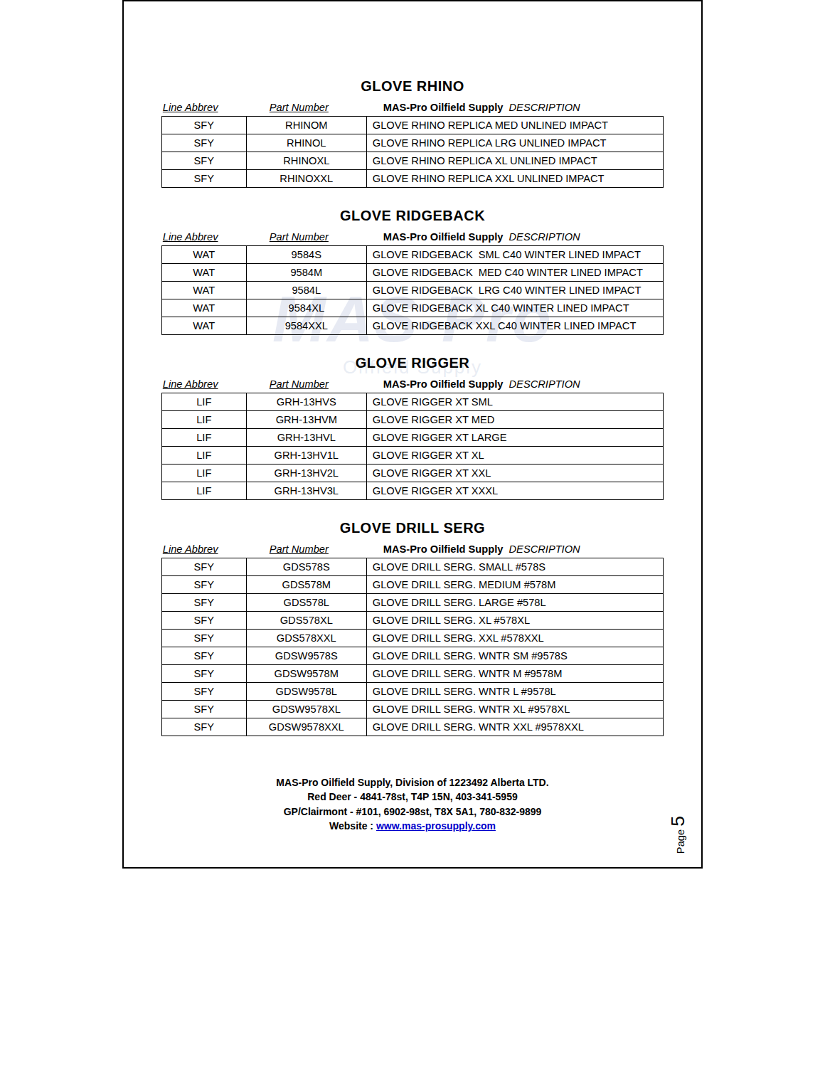MAS-ProOilfield Supply
GLOVE RHINO
Line Abbrev
Part Number
MAS-Pro Oilfield Supply DESCRIPTION
| SFY | RHINOM | GLOVE RHINO REPLICA MED UNLINED IMPACT |
| SFY | RHINOL | GLOVE RHINO REPLICA LRG UNLINED IMPACT |
| SFY | RHINOXL | GLOVE RHINO REPLICA XL UNLINED IMPACT |
| SFY | RHINOXXL | GLOVE RHINO REPLICA XXL UNLINED IMPACT |
GLOVE RIDGEBACK
Line Abbrev
Part Number
MAS-Pro Oilfield Supply DESCRIPTION
| WAT | 9584S | GLOVE RIDGEBACK SML C40 WINTER LINED IMPACT |
| WAT | 9584M | GLOVE RIDGEBACK MED C40 WINTER LINED IMPACT |
| WAT | 9584L | GLOVE RIDGEBACK LRG C40 WINTER LINED IMPACT |
| WAT | 9584XL | GLOVE RIDGEBACK XL C40 WINTER LINED IMPACT |
| WAT | 9584XXL | GLOVE RIDGEBACK XXL C40 WINTER LINED IMPACT |
GLOVE RIGGER
Line Abbrev
Part Number
MAS-Pro Oilfield Supply DESCRIPTION
| LIF | GRH-13HVS | GLOVE RIGGER XT SML |
| LIF | GRH-13HVM | GLOVE RIGGER XT MED |
| LIF | GRH-13HVL | GLOVE RIGGER XT LARGE |
| LIF | GRH-13HV1L | GLOVE RIGGER XT XL |
| LIF | GRH-13HV2L | GLOVE RIGGER XT XXL |
| LIF | GRH-13HV3L | GLOVE RIGGER XT XXXL |
GLOVE DRILL SERG
Line Abbrev
Part Number
MAS-Pro Oilfield Supply DESCRIPTION
| SFY | GDS578S | GLOVE DRILL SERG. SMALL #578S |
| SFY | GDS578M | GLOVE DRILL SERG. MEDIUM #578M |
| SFY | GDS578L | GLOVE DRILL SERG. LARGE #578L |
| SFY | GDS578XL | GLOVE DRILL SERG. XL #578XL |
| SFY | GDS578XXL | GLOVE DRILL SERG. XXL #578XXL |
| SFY | GDSW9578S | GLOVE DRILL SERG. WNTR SM #9578S |
| SFY | GDSW9578M | GLOVE DRILL SERG. WNTR M #9578M |
| SFY | GDSW9578L | GLOVE DRILL SERG. WNTR L #9578L |
| SFY | GDSW9578XL | GLOVE DRILL SERG. WNTR XL #9578XL |
| SFY | GDSW9578XXL | GLOVE DRILL SERG. WNTR XXL #9578XXL |
MAS-Pro Oilfield Supply, Division of 1223492 Alberta LTD.
Red Deer - 4841-78st, T4P 15N, 403-341-5959
GP/Clairmont - #101, 6902-98st, T8X 5A1, 780-832-9899
Website : www.mas-prosupply.com
Page 5